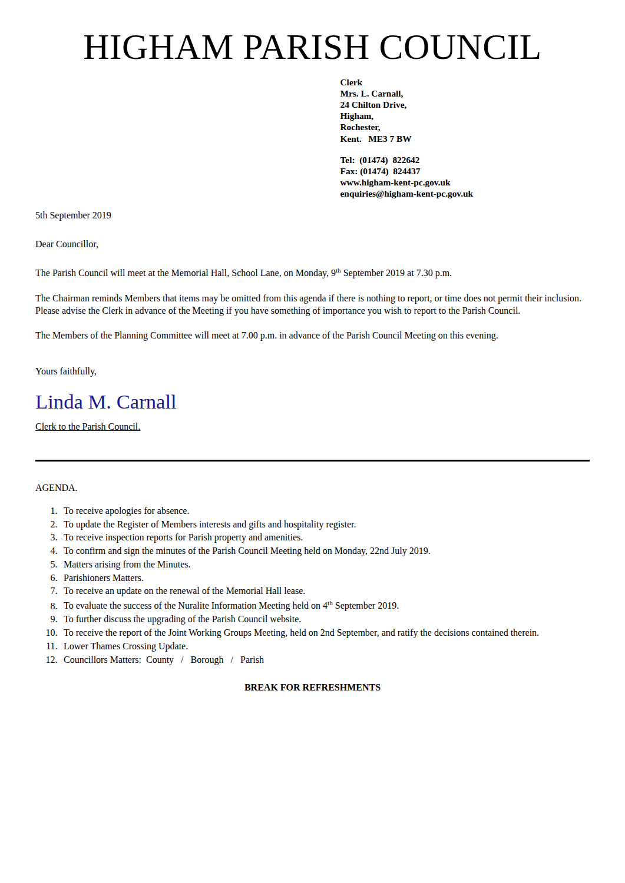HIGHAM PARISH COUNCIL
Clerk
Mrs. L. Carnall,
24 Chilton Drive,
Higham,
Rochester,
Kent. ME3 7 BW
Tel: (01474) 822642
Fax: (01474) 824437
www.higham-kent-pc.gov.uk
enquiries@higham-kent-pc.gov.uk
5th September 2019
Dear Councillor,
The Parish Council will meet at the Memorial Hall, School Lane, on Monday, 9th September 2019 at 7.30 p.m.
The Chairman reminds Members that items may be omitted from this agenda if there is nothing to report, or time does not permit their inclusion. Please advise the Clerk in advance of the Meeting if you have something of importance you wish to report to the Parish Council.
The Members of the Planning Committee will meet at 7.00 p.m. in advance of the Parish Council Meeting on this evening.
Yours faithfully,
Linda M. Carnall
Clerk to the Parish Council.
AGENDA.
To receive apologies for absence.
To update the Register of Members interests and gifts and hospitality register.
To receive inspection reports for Parish property and amenities.
To confirm and sign the minutes of the Parish Council Meeting held on Monday, 22nd July 2019.
Matters arising from the Minutes.
Parishioners Matters.
To receive an update on the renewal of the Memorial Hall lease.
To evaluate the success of the Nuralite Information Meeting held on 4th September 2019.
To further discuss the upgrading of the Parish Council website.
To receive the report of the Joint Working Groups Meeting, held on 2nd September, and ratify the decisions contained therein.
Lower Thames Crossing Update.
Councillors Matters: County / Borough / Parish
BREAK FOR REFRESHMENTS